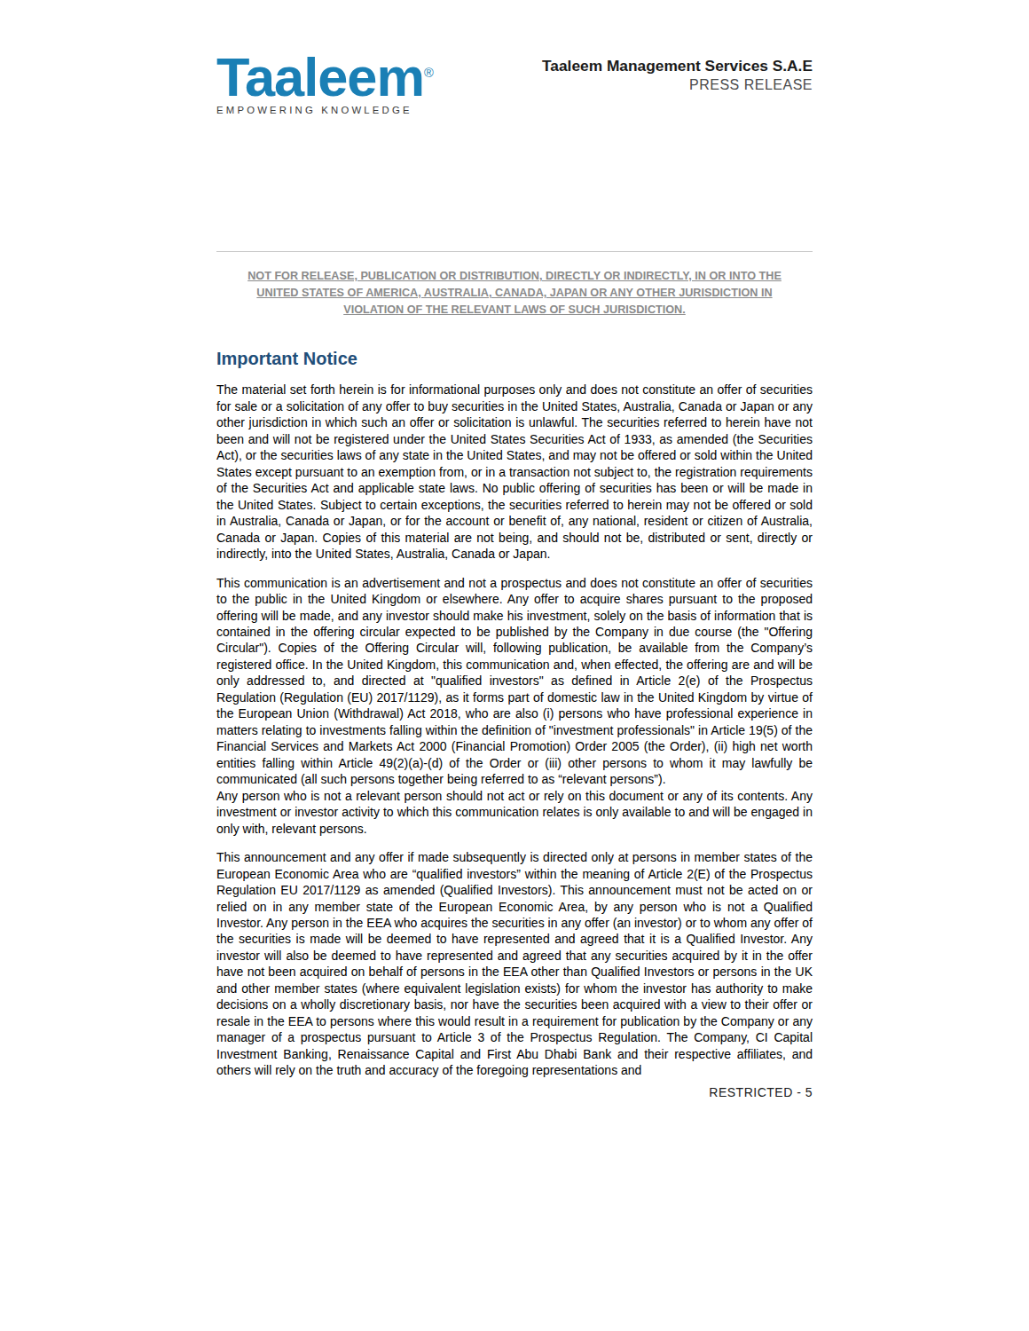Taaleem®
EMPOWERING KNOWLEDGE
Taaleem Management Services S.A.E
PRESS RELEASE
NOT FOR RELEASE, PUBLICATION OR DISTRIBUTION, DIRECTLY OR INDIRECTLY, IN OR INTO THE UNITED STATES OF AMERICA, AUSTRALIA, CANADA, JAPAN OR ANY OTHER JURISDICTION IN VIOLATION OF THE RELEVANT LAWS OF SUCH JURISDICTION.
Important Notice
The material set forth herein is for informational purposes only and does not constitute an offer of securities for sale or a solicitation of any offer to buy securities in the United States, Australia, Canada or Japan or any other jurisdiction in which such an offer or solicitation is unlawful. The securities referred to herein have not been and will not be registered under the United States Securities Act of 1933, as amended (the Securities Act), or the securities laws of any state in the United States, and may not be offered or sold within the United States except pursuant to an exemption from, or in a transaction not subject to, the registration requirements of the Securities Act and applicable state laws. No public offering of securities has been or will be made in the United States. Subject to certain exceptions, the securities referred to herein may not be offered or sold in Australia, Canada or Japan, or for the account or benefit of, any national, resident or citizen of Australia, Canada or Japan. Copies of this material are not being, and should not be, distributed or sent, directly or indirectly, into the United States, Australia, Canada or Japan.
This communication is an advertisement and not a prospectus and does not constitute an offer of securities to the public in the United Kingdom or elsewhere. Any offer to acquire shares pursuant to the proposed offering will be made, and any investor should make his investment, solely on the basis of information that is contained in the offering circular expected to be published by the Company in due course (the "Offering Circular"). Copies of the Offering Circular will, following publication, be available from the Company’s registered office. In the United Kingdom, this communication and, when effected, the offering are and will be only addressed to, and directed at "qualified investors" as defined in Article 2(e) of the Prospectus Regulation (Regulation (EU) 2017/1129), as it forms part of domestic law in the United Kingdom by virtue of the European Union (Withdrawal) Act 2018, who are also (i) persons who have professional experience in matters relating to investments falling within the definition of "investment professionals" in Article 19(5) of the Financial Services and Markets Act 2000 (Financial Promotion) Order 2005 (the Order), (ii) high net worth entities falling within Article 49(2)(a)-(d) of the Order or (iii) other persons to whom it may lawfully be communicated (all such persons together being referred to as “relevant persons”).
Any person who is not a relevant person should not act or rely on this document or any of its contents. Any investment or investor activity to which this communication relates is only available to and will be engaged in only with, relevant persons.
This announcement and any offer if made subsequently is directed only at persons in member states of the European Economic Area who are “qualified investors” within the meaning of Article 2(E) of the Prospectus Regulation EU 2017/1129 as amended (Qualified Investors). This announcement must not be acted on or relied on in any member state of the European Economic Area, by any person who is not a Qualified Investor. Any person in the EEA who acquires the securities in any offer (an investor) or to whom any offer of the securities is made will be deemed to have represented and agreed that it is a Qualified Investor. Any investor will also be deemed to have represented and agreed that any securities acquired by it in the offer have not been acquired on behalf of persons in the EEA other than Qualified Investors or persons in the UK and other member states (where equivalent legislation exists) for whom the investor has authority to make decisions on a wholly discretionary basis, nor have the securities been acquired with a view to their offer or resale in the EEA to persons where this would result in a requirement for publication by the Company or any manager of a prospectus pursuant to Article 3 of the Prospectus Regulation. The Company, CI Capital Investment Banking, Renaissance Capital and First Abu Dhabi Bank and their respective affiliates, and others will rely on the truth and accuracy of the foregoing representations and
RESTRICTED - 5